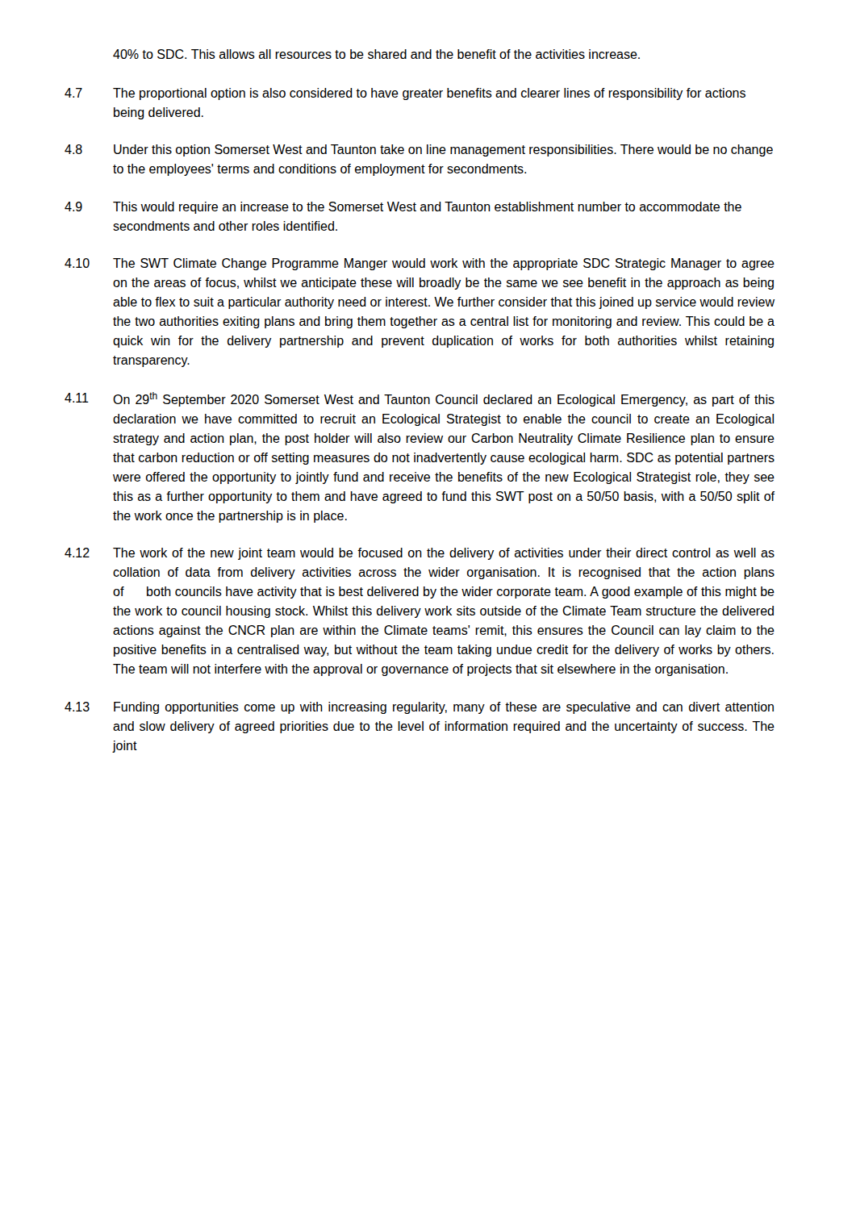40% to SDC. This allows all resources to be shared and the benefit of the activities increase.
4.7
The proportional option is also considered to have greater benefits and clearer lines of responsibility for actions being delivered.
4.8
Under this option Somerset West and Taunton take on line management responsibilities. There would be no change to the employees' terms and conditions of employment for secondments.
4.9
This would require an increase to the Somerset West and Taunton establishment number to accommodate the secondments and other roles identified.
4.10
The SWT Climate Change Programme Manger would work with the appropriate SDC Strategic Manager to agree on the areas of focus, whilst we anticipate these will broadly be the same we see benefit in the approach as being able to flex to suit a particular authority need or interest. We further consider that this joined up service would review the two authorities exiting plans and bring them together as a central list for monitoring and review. This could be a quick win for the delivery partnership and prevent duplication of works for both authorities whilst retaining transparency.
4.11
On 29th September 2020 Somerset West and Taunton Council declared an Ecological Emergency, as part of this declaration we have committed to recruit an Ecological Strategist to enable the council to create an Ecological strategy and action plan, the post holder will also review our Carbon Neutrality Climate Resilience plan to ensure that carbon reduction or off setting measures do not inadvertently cause ecological harm. SDC as potential partners were offered the opportunity to jointly fund and receive the benefits of the new Ecological Strategist role, they see this as a further opportunity to them and have agreed to fund this SWT post on a 50/50 basis, with a 50/50 split of the work once the partnership is in place.
4.12
The work of the new joint team would be focused on the delivery of activities under their direct control as well as collation of data from delivery activities across the wider organisation. It is recognised that the action plans of both councils have activity that is best delivered by the wider corporate team. A good example of this might be the work to council housing stock. Whilst this delivery work sits outside of the Climate Team structure the delivered actions against the CNCR plan are within the Climate teams' remit, this ensures the Council can lay claim to the positive benefits in a centralised way, but without the team taking undue credit for the delivery of works by others. The team will not interfere with the approval or governance of projects that sit elsewhere in the organisation.
4.13
Funding opportunities come up with increasing regularity, many of these are speculative and can divert attention and slow delivery of agreed priorities due to the level of information required and the uncertainty of success. The joint